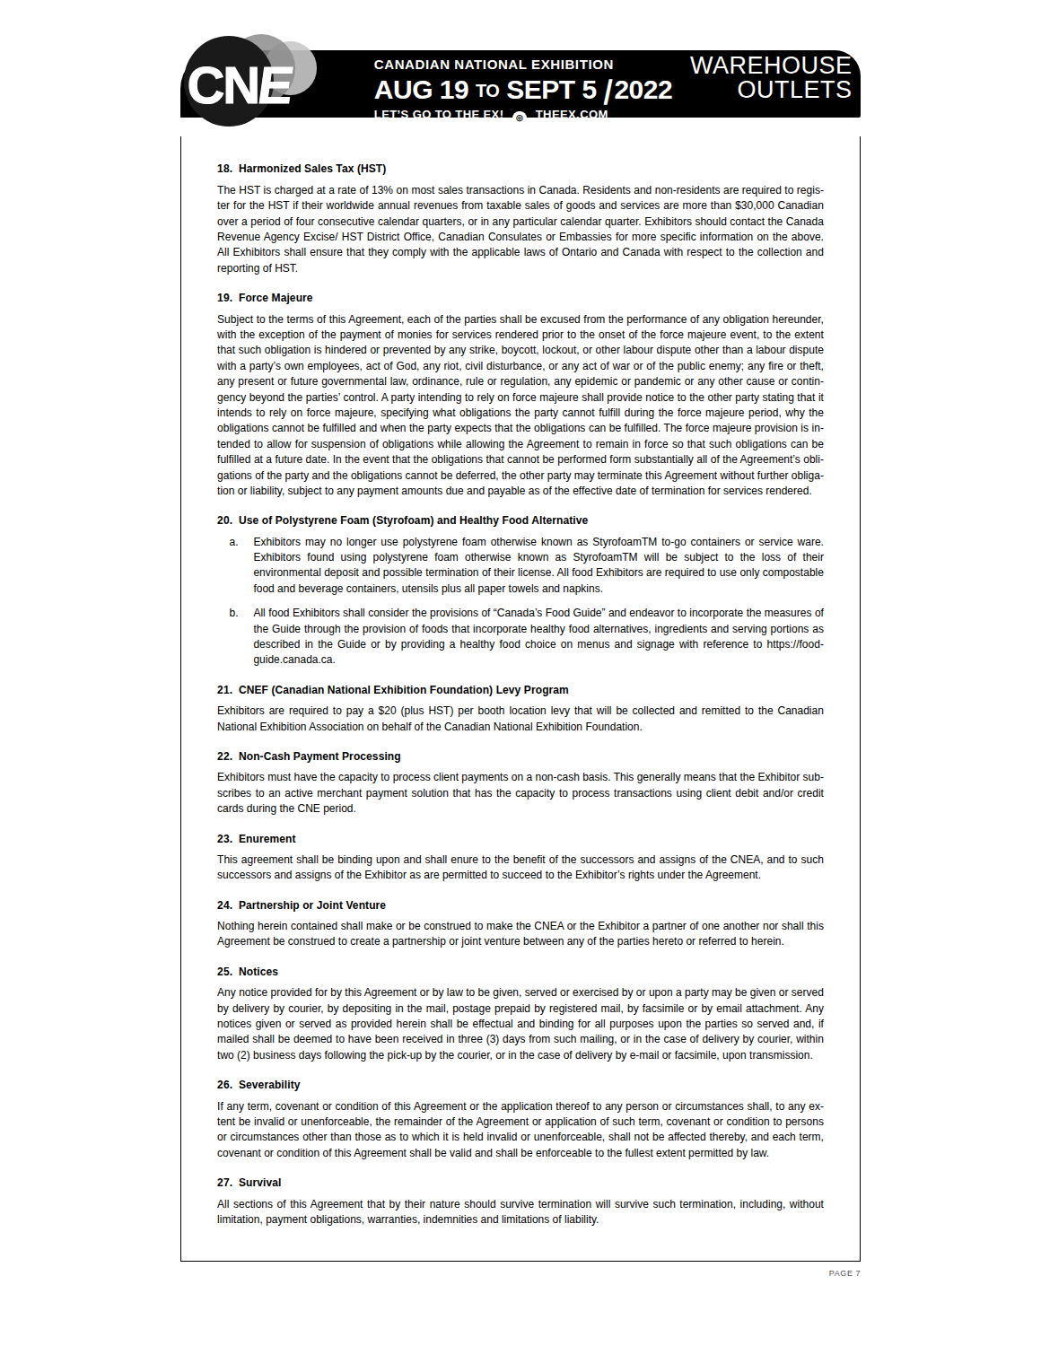CNE
CANADIAN NATIONAL EXHIBITION
AUG 19 TO SEPT 5 |2022
LET’S GO TO THE EX! ◎ THEEX.COM
WAREHOUSE
OUTLETS
18. Harmonized Sales Tax (HST)
The HST is charged at a rate of 13% on most sales transactions in Canada. Residents and non-residents are required to register for the HST if their worldwide annual revenues from taxable sales of goods and services are more than $30,000 Canadian over a period of four consecutive calendar quarters, or in any particular calendar quarter. Exhibitors should contact the Canada Revenue Agency Excise/ HST District Office, Canadian Consulates or Embassies for more specific information on the above. All Exhibitors shall ensure that they comply with the applicable laws of Ontario and Canada with respect to the collection and reporting of HST.
19. Force Majeure
Subject to the terms of this Agreement, each of the parties shall be excused from the performance of any obligation hereunder, with the exception of the payment of monies for services rendered prior to the onset of the force majeure event, to the extent that such obligation is hindered or prevented by any strike, boycott, lockout, or other labour dispute other than a labour dispute with a party’s own employees, act of God, any riot, civil disturbance, or any act of war or of the public enemy; any fire or theft, any present or future governmental law, ordinance, rule or regulation, any epidemic or pandemic or any other cause or contingency beyond the parties’ control. A party intending to rely on force majeure shall provide notice to the other party stating that it intends to rely on force majeure, specifying what obligations the party cannot fulfill during the force majeure period, why the obligations cannot be fulfilled and when the party expects that the obligations can be fulfilled. The force majeure provision is intended to allow for suspension of obligations while allowing the Agreement to remain in force so that such obligations can be fulfilled at a future date. In the event that the obligations that cannot be performed form substantially all of the Agreement’s obligations of the party and the obligations cannot be deferred, the other party may terminate this Agreement without further obligation or liability, subject to any payment amounts due and payable as of the effective date of termination for services rendered.
20. Use of Polystyrene Foam (Styrofoam) and Healthy Food Alternative
a. Exhibitors may no longer use polystyrene foam otherwise known as StyrofoamTM to-go containers or service ware. Exhibitors found using polystyrene foam otherwise known as StyrofoamTM will be subject to the loss of their environmental deposit and possible termination of their license. All food Exhibitors are required to use only compostable food and beverage containers, utensils plus all paper towels and napkins.
b. All food Exhibitors shall consider the provisions of “Canada’s Food Guide” and endeavor to incorporate the measures of the Guide through the provision of foods that incorporate healthy food alternatives, ingredients and serving portions as described in the Guide or by providing a healthy food choice on menus and signage with reference to https://food-guide.canada.ca.
21. CNEF (Canadian National Exhibition Foundation) Levy Program
Exhibitors are required to pay a $20 (plus HST) per booth location levy that will be collected and remitted to the Canadian National Exhibition Association on behalf of the Canadian National Exhibition Foundation.
22. Non-Cash Payment Processing
Exhibitors must have the capacity to process client payments on a non-cash basis. This generally means that the Exhibitor subscribes to an active merchant payment solution that has the capacity to process transactions using client debit and/or credit cards during the CNE period.
23. Enurement
This agreement shall be binding upon and shall enure to the benefit of the successors and assigns of the CNEA, and to such successors and assigns of the Exhibitor as are permitted to succeed to the Exhibitor’s rights under the Agreement.
24. Partnership or Joint Venture
Nothing herein contained shall make or be construed to make the CNEA or the Exhibitor a partner of one another nor shall this Agreement be construed to create a partnership or joint venture between any of the parties hereto or referred to herein.
25. Notices
Any notice provided for by this Agreement or by law to be given, served or exercised by or upon a party may be given or served by delivery by courier, by depositing in the mail, postage prepaid by registered mail, by facsimile or by email attachment. Any notices given or served as provided herein shall be effectual and binding for all purposes upon the parties so served and, if mailed shall be deemed to have been received in three (3) days from such mailing, or in the case of delivery by courier, within two (2) business days following the pick-up by the courier, or in the case of delivery by e-mail or facsimile, upon transmission.
26. Severability
If any term, covenant or condition of this Agreement or the application thereof to any person or circumstances shall, to any extent be invalid or unenforceable, the remainder of the Agreement or application of such term, covenant or condition to persons or circumstances other than those as to which it is held invalid or unenforceable, shall not be affected thereby, and each term, covenant or condition of this Agreement shall be valid and shall be enforceable to the fullest extent permitted by law.
27. Survival
All sections of this Agreement that by their nature should survive termination will survive such termination, including, without limitation, payment obligations, warranties, indemnities and limitations of liability.
PAGE 7